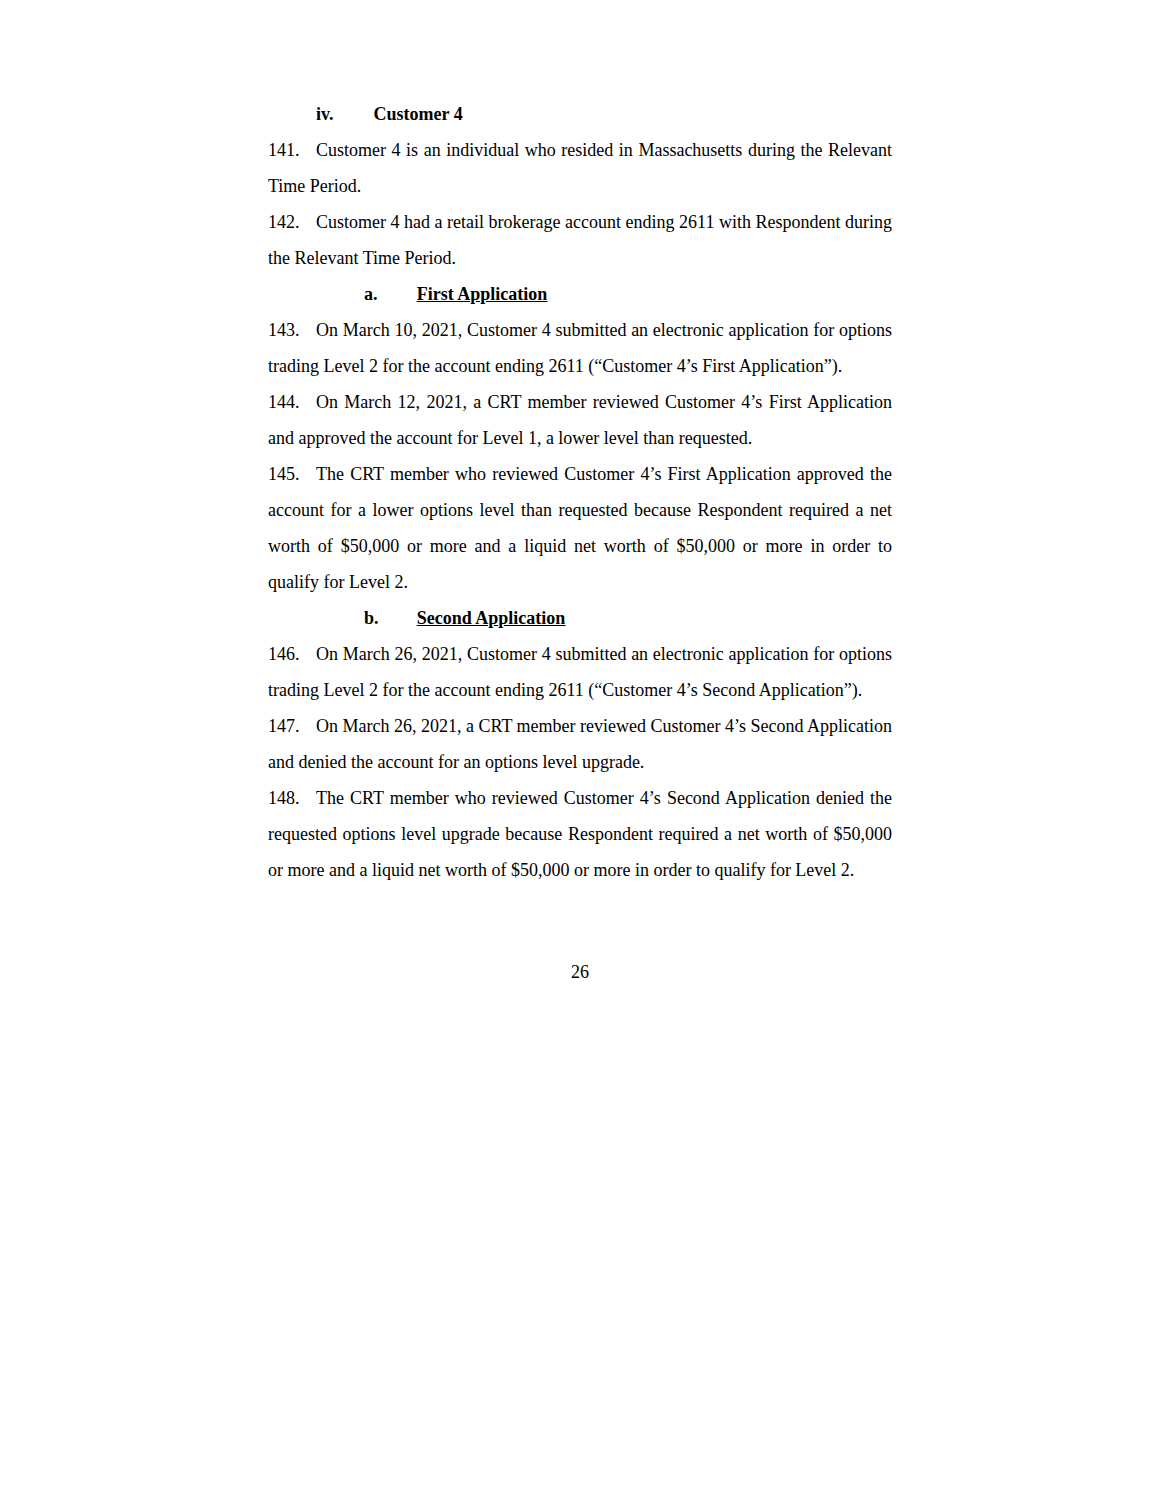iv. Customer 4
141. Customer 4 is an individual who resided in Massachusetts during the Relevant Time Period.
142. Customer 4 had a retail brokerage account ending 2611 with Respondent during the Relevant Time Period.
a. First Application
143. On March 10, 2021, Customer 4 submitted an electronic application for options trading Level 2 for the account ending 2611 (“Customer 4’s First Application”).
144. On March 12, 2021, a CRT member reviewed Customer 4’s First Application and approved the account for Level 1, a lower level than requested.
145. The CRT member who reviewed Customer 4’s First Application approved the account for a lower options level than requested because Respondent required a net worth of $50,000 or more and a liquid net worth of $50,000 or more in order to qualify for Level 2.
b. Second Application
146. On March 26, 2021, Customer 4 submitted an electronic application for options trading Level 2 for the account ending 2611 (“Customer 4’s Second Application”).
147. On March 26, 2021, a CRT member reviewed Customer 4’s Second Application and denied the account for an options level upgrade.
148. The CRT member who reviewed Customer 4’s Second Application denied the requested options level upgrade because Respondent required a net worth of $50,000 or more and a liquid net worth of $50,000 or more in order to qualify for Level 2.
26